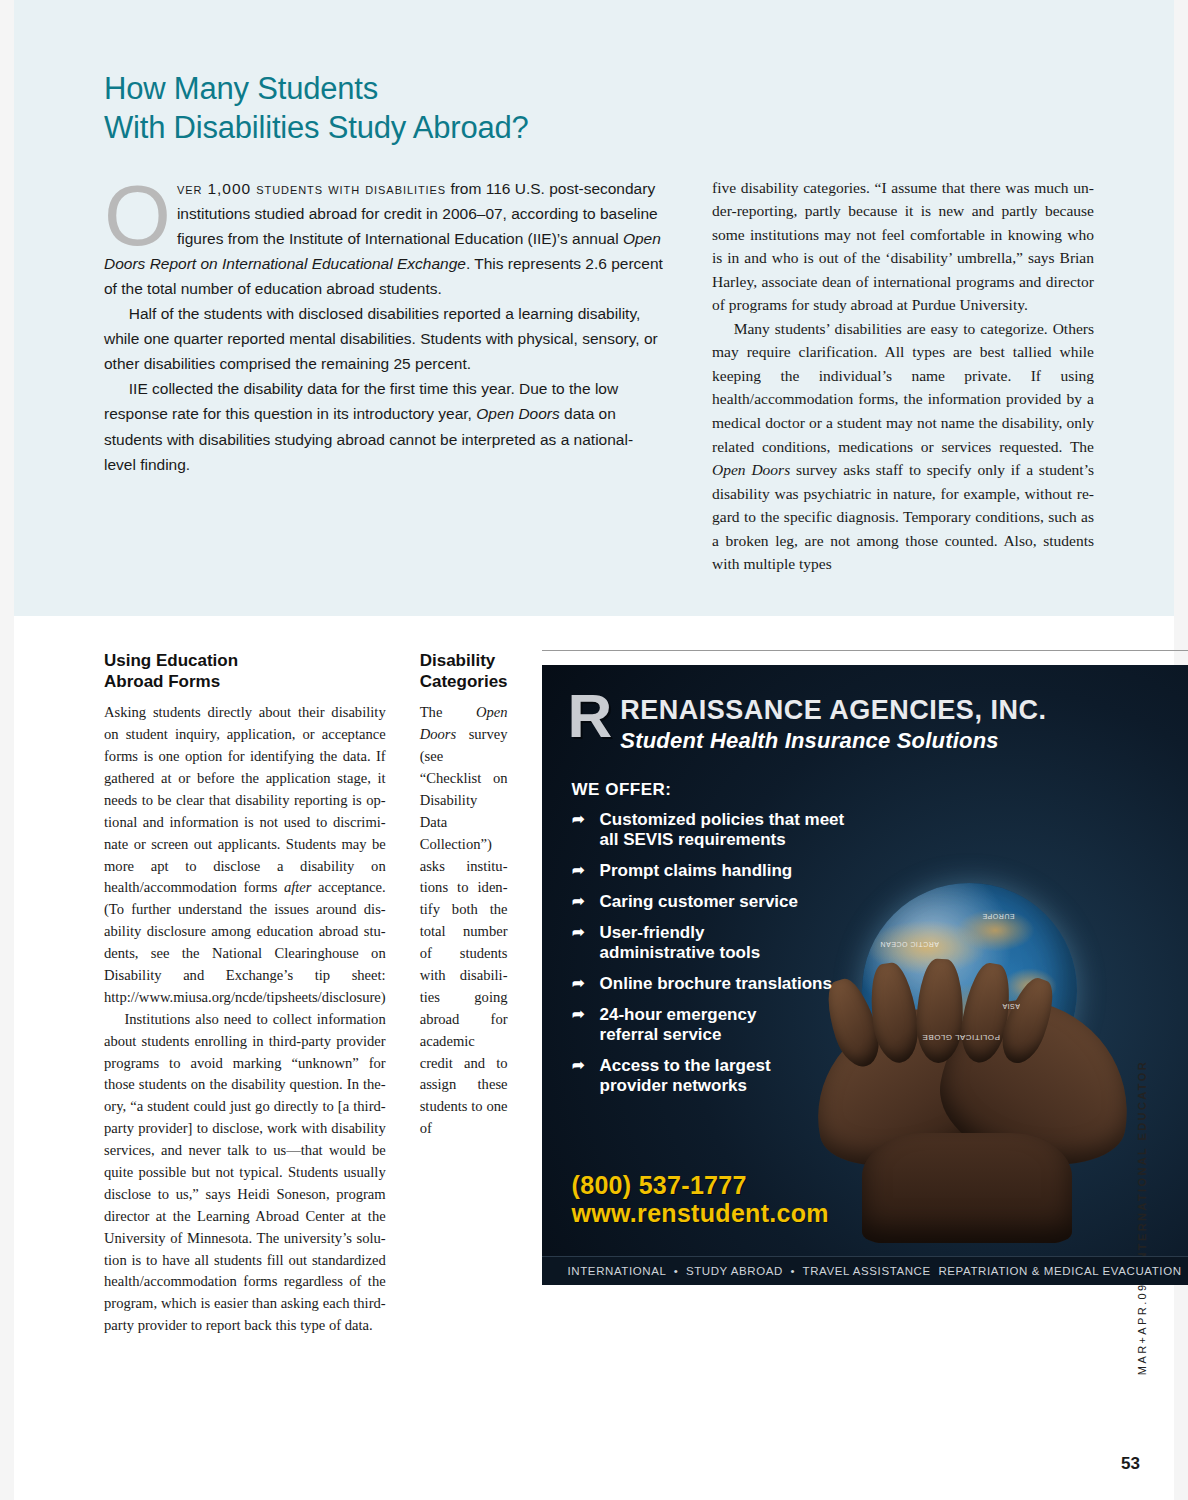How Many Students
With Disabilities Study Abroad?
OVER 1,000 STUDENTS WITH DISABILITIES from 116 U.S. post-secondary institutions studied abroad for credit in 2006–07, according to baseline figures from the Institute of International Education (IIE)’s annual Open Doors Report on International Educational Exchange. This represents 2.6 percent of the total number of education abroad students.
Half of the students with disclosed disabilities reported a learning disability, while one quarter reported mental disabilities. Students with physical, sensory, or other disabilities comprised the remaining 25 percent.
IIE collected the disability data for the first time this year. Due to the low response rate for this question in its introductory year, Open Doors data on students with disabilities studying abroad cannot be interpreted as a national-level finding.
five disability categories. “I assume that there was much under-reporting, partly because it is new and partly because some institutions may not feel comfortable in knowing who is in and who is out of the ‘disability’ umbrella,” says Brian Harley, associate dean of international programs and director of programs for study abroad at Purdue University.
Many students’ disabilities are easy to categorize. Others may require clarification. All types are best tallied while keeping the individual’s name private. If using health/accommodation forms, the information provided by a medical doctor or a student may not name the disability, only related conditions, medications or services requested. The Open Doors survey asks staff to specify only if a student’s disability was psychiatric in nature, for example, without regard to the specific diagnosis. Temporary conditions, such as a broken leg, are not among those counted. Also, students with multiple types
Using Education
Abroad Forms
Asking students directly about their disability on student inquiry, application, or acceptance forms is one option for identifying the data. If gathered at or before the application stage, it needs to be clear that disability reporting is optional and information is not used to discriminate or screen out applicants. Students may be more apt to disclose a disability on health/accommodation forms after acceptance. (To further understand the issues around disability disclosure among education abroad students, see the National Clearinghouse on Disability and Exchange’s tip sheet: http://www.miusa.org/ncde/tipsheets/disclosure)
Institutions also need to collect information about students enrolling in third-party provider programs to avoid marking “unknown” for those students on the disability question. In theory, “a student could just go directly to [a third-party provider] to disclose, work with disability services, and never talk to us—that would be quite possible but not typical. Students usually disclose to us,” says Heidi Soneson, program director at the Learning Abroad Center at the University of Minnesota. The university’s solution is to have all students fill out standardized health/accommodation forms regardless of the program, which is easier than asking each third- party provider to report back this type of data.
Disability Categories
The Open Doors survey (see “Checklist on Disability Data Collection”) asks institutions to identify both the total number of students with disabilities going abroad for academic credit and to assign these students to one of
R
RENAISSANCE AGENCIES, INC.
Student Health Insurance Solutions
WE OFFER:
➦Customized policies that meet
all SEVIS requirements
➦Prompt claims handling
➦Caring customer service
➦User-friendly
administrative tools
➦Online brochure translations
➦24-hour emergency
referral service
➦Access to the largest
provider networks
ARCTIC OCEAN EUROPE POLITICAL GLOBE ASIA
(800) 537-1777
www.renstudent.com
INTERNATIONAL • STUDY ABROAD • TRAVEL ASSISTANCE REPATRIATION & MEDICAL EVACUATION
MAR+APR.09 INTERNATIONAL EDUCATOR
53